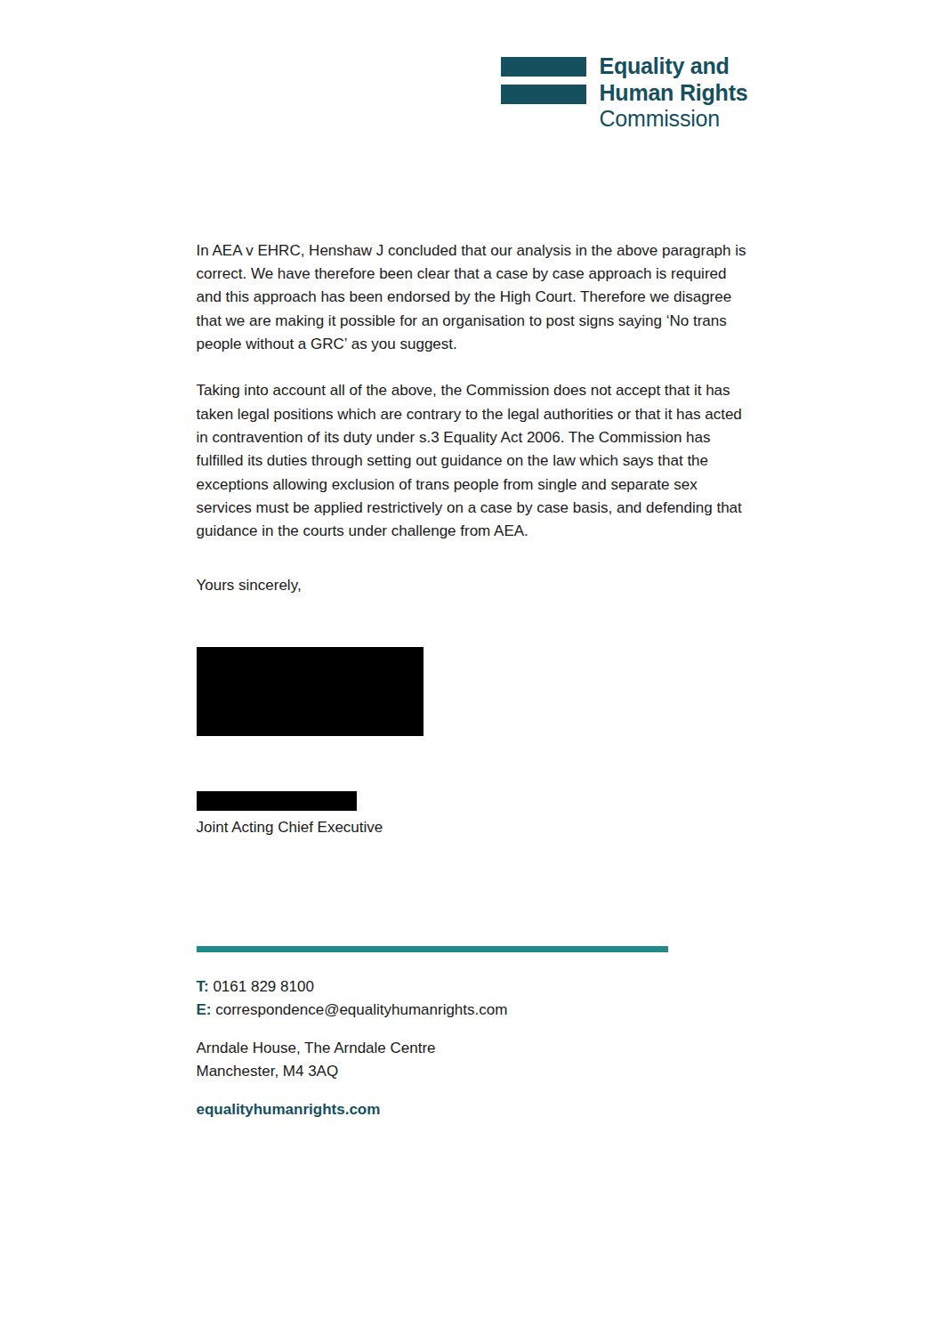Equality and
Human Rights
Commission
In AEA v EHRC, Henshaw J concluded that our analysis in the above paragraph is correct. We have therefore been clear that a case by case approach is required and this approach has been endorsed by the High Court. Therefore we disagree that we are making it possible for an organisation to post signs saying ‘No trans people without a GRC’ as you suggest.
Taking into account all of the above, the Commission does not accept that it has taken legal positions which are contrary to the legal authorities or that it has acted in contravention of its duty under s.3 Equality Act 2006. The Commission has fulfilled its duties through setting out guidance on the law which says that the exceptions allowing exclusion of trans people from single and separate sex services must be applied restrictively on a case by case basis, and defending that guidance in the courts under challenge from AEA.
Yours sincerely,
Joint Acting Chief Executive
T: 0161 829 8100
E: correspondence@equalityhumanrights.com
Arndale House, The Arndale Centre
Manchester, M4 3AQ
equalityhumanrights.com